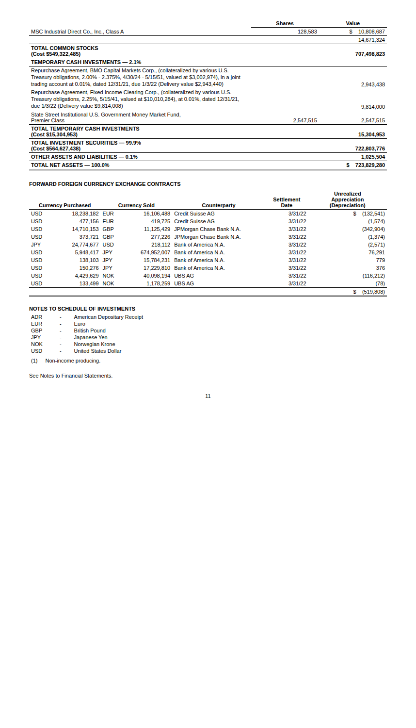| | Shares | Value |
| MSC Industrial Direct Co., Inc., Class A | 128,583 | $ 10,808,687 |
| | | 14,671,324 |
| TOTAL COMMON STOCKS (Cost $549,322,485) | | 707,498,823 |
| TEMPORARY CASH INVESTMENTS — 2.1% | | |
| Repurchase Agreement, BMO Capital Markets Corp., (collateralized by various U.S. Treasury obligations, 2.00% - 2.375%, 4/30/24 - 5/15/51, valued at $3,002,974), in a joint trading account at 0.01%, dated 12/31/21, due 1/3/22 (Delivery value $2,943,440) | | 2,943,438 |
| Repurchase Agreement, Fixed Income Clearing Corp., (collateralized by various U.S. Treasury obligations, 2.25%, 5/15/41, valued at $10,010,284), at 0.01%, dated 12/31/21, due 1/3/22 (Delivery value $9,814,008) | | 9,814,000 |
| State Street Institutional U.S. Government Money Market Fund, Premier Class | 2,547,515 | 2,547,515 |
| TOTAL TEMPORARY CASH INVESTMENTS (Cost $15,304,953) | | 15,304,953 |
| TOTAL INVESTMENT SECURITIES — 99.9% (Cost $564,627,438) | | 722,803,776 |
| OTHER ASSETS AND LIABILITIES — 0.1% | | 1,025,504 |
| TOTAL NET ASSETS — 100.0% | | $ 723,829,280 |
FORWARD FOREIGN CURRENCY EXCHANGE CONTRACTS
| Currency Purchased | Currency Sold | Counterparty | Settlement Date | Unrealized Appreciation (Depreciation) |
| USD | 18,238,182 | EUR | 16,106,488 | Credit Suisse AG | 3/31/22 | $ (132,541) |
| USD | 477,156 | EUR | 419,725 | Credit Suisse AG | 3/31/22 | (1,574) |
| USD | 14,710,153 | GBP | 11,125,429 | JPMorgan Chase Bank N.A. | 3/31/22 | (342,904) |
| USD | 373,721 | GBP | 277,226 | JPMorgan Chase Bank N.A. | 3/31/22 | (1,374) |
| JPY | 24,774,677 | USD | 218,112 | Bank of America N.A. | 3/31/22 | (2,571) |
| USD | 5,948,417 | JPY | 674,952,007 | Bank of America N.A. | 3/31/22 | 76,291 |
| USD | 138,103 | JPY | 15,784,231 | Bank of America N.A. | 3/31/22 | 779 |
| USD | 150,276 | JPY | 17,229,810 | Bank of America N.A. | 3/31/22 | 376 |
| USD | 4,429,629 | NOK | 40,098,194 | UBS AG | 3/31/22 | (116,212) |
| USD | 133,499 | NOK | 1,178,259 | UBS AG | 3/31/22 | (78) |
| | | | | | | $ (519,808) |
NOTES TO SCHEDULE OF INVESTMENTS
| ADR | - | American Depositary Receipt |
| EUR | - | Euro |
| GBP | - | British Pound |
| JPY | - | Japanese Yen |
| NOK | - | Norwegian Krone |
| USD | - | United States Dollar |
| (1) | Non-income producing. |
See Notes to Financial Statements.
11